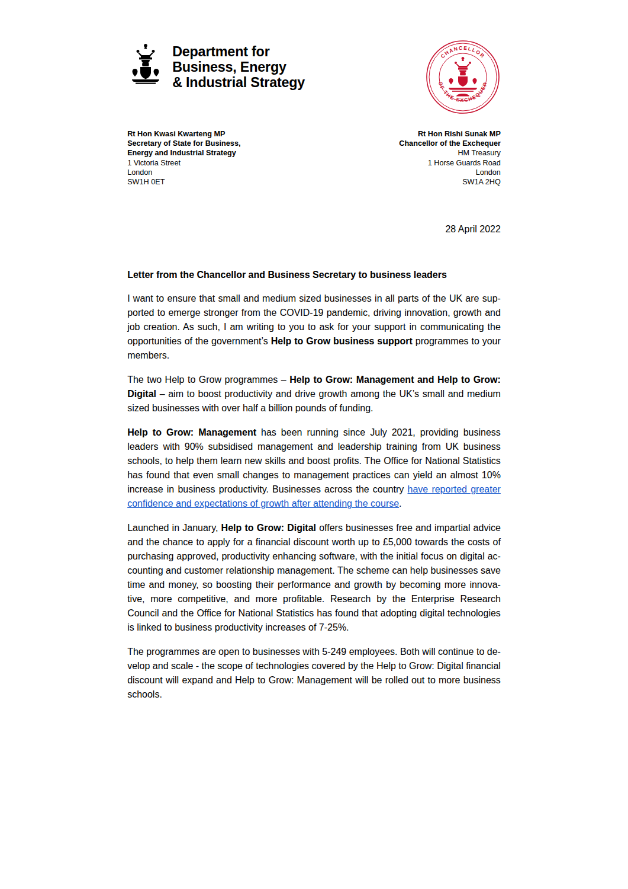Department for
Business, Energy
& Industrial Strategy
CHANCELLOR OF THE EXCHEQUER
Rt Hon Kwasi Kwarteng MP
Secretary of State for Business,
Energy and Industrial Strategy
1 Victoria Street
London
SW1H 0ET
Rt Hon Rishi Sunak MP
Chancellor of the Exchequer
HM Treasury
1 Horse Guards Road
London
SW1A 2HQ
28 April 2022
Letter from the Chancellor and Business Secretary to business leaders
I want to ensure that small and medium sized businesses in all parts of the UK are supported to emerge stronger from the COVID-19 pandemic, driving innovation, growth and job creation. As such, I am writing to you to ask for your support in communicating the opportunities of the government’s Help to Grow business support programmes to your members.
The two Help to Grow programmes – Help to Grow: Management and Help to Grow: Digital – aim to boost productivity and drive growth among the UK’s small and medium sized businesses with over half a billion pounds of funding.
Help to Grow: Management has been running since July 2021, providing business leaders with 90% subsidised management and leadership training from UK business schools, to help them learn new skills and boost profits. The Office for National Statistics has found that even small changes to management practices can yield an almost 10% increase in business productivity. Businesses across the country have reported greater confidence and expectations of growth after attending the course.
Launched in January, Help to Grow: Digital offers businesses free and impartial advice and the chance to apply for a financial discount worth up to £5,000 towards the costs of purchasing approved, productivity enhancing software, with the initial focus on digital accounting and customer relationship management. The scheme can help businesses save time and money, so boosting their performance and growth by becoming more innovative, more competitive, and more profitable. Research by the Enterprise Research Council and the Office for National Statistics has found that adopting digital technologies is linked to business productivity increases of 7-25%.
The programmes are open to businesses with 5-249 employees. Both will continue to develop and scale - the scope of technologies covered by the Help to Grow: Digital financial discount will expand and Help to Grow: Management will be rolled out to more business schools.